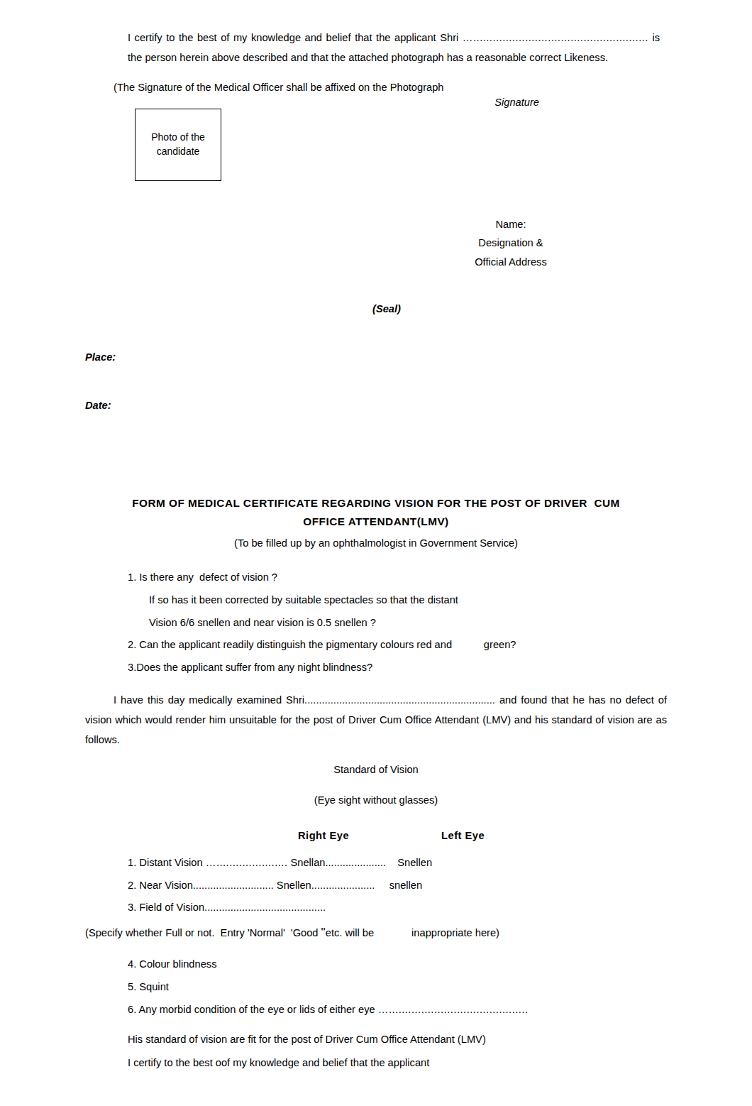I certify to the best of my knowledge and belief that the applicant Shri …...................................................... is the person herein above described and that the attached photograph has a reasonable correct Likeness.
(The Signature of the Medical Officer shall be affixed on the Photograph
Signature
Photo of the
candidate
Name:
Designation &
Official Address
(Seal)
Place:
Date:
FORM OF MEDICAL CERTIFICATE REGARDING VISION FOR THE POST OF DRIVER CUM OFFICE ATTENDANT(LMV)
(To be filled up by an ophthalmologist in Government Service)
1. Is there any defect of vision ?
If so has it been corrected by suitable spectacles so that the distant
Vision 6/6 snellen and near vision is 0.5 snellen ?
2. Can the applicant readily distinguish the pigmentary colours red and green?
3.Does the applicant suffer from any night blindness?
I have this day medically examined Shri.................................................................. and found that he has no defect of vision which would render him unsuitable for the post of Driver Cum Office Attendant (LMV) and his standard of vision are as follows.
Standard of Vision
(Eye sight without glasses)
Right Eye Left Eye
1. Distant Vision …...................... Snellan..................... Snellen
2. Near Vision............................ Snellen...................... snellen
3. Field of Vision..........................................
(Specify whether Full or not. Entry 'Normal' 'Good "etc. will be inappropriate here)
4. Colour blindness
5. Squint
6. Any morbid condition of the eye or lids of either eye …...........................................
His standard of vision are fit for the post of Driver Cum Office Attendant (LMV)
I certify to the best oof my knowledge and belief that the applicant